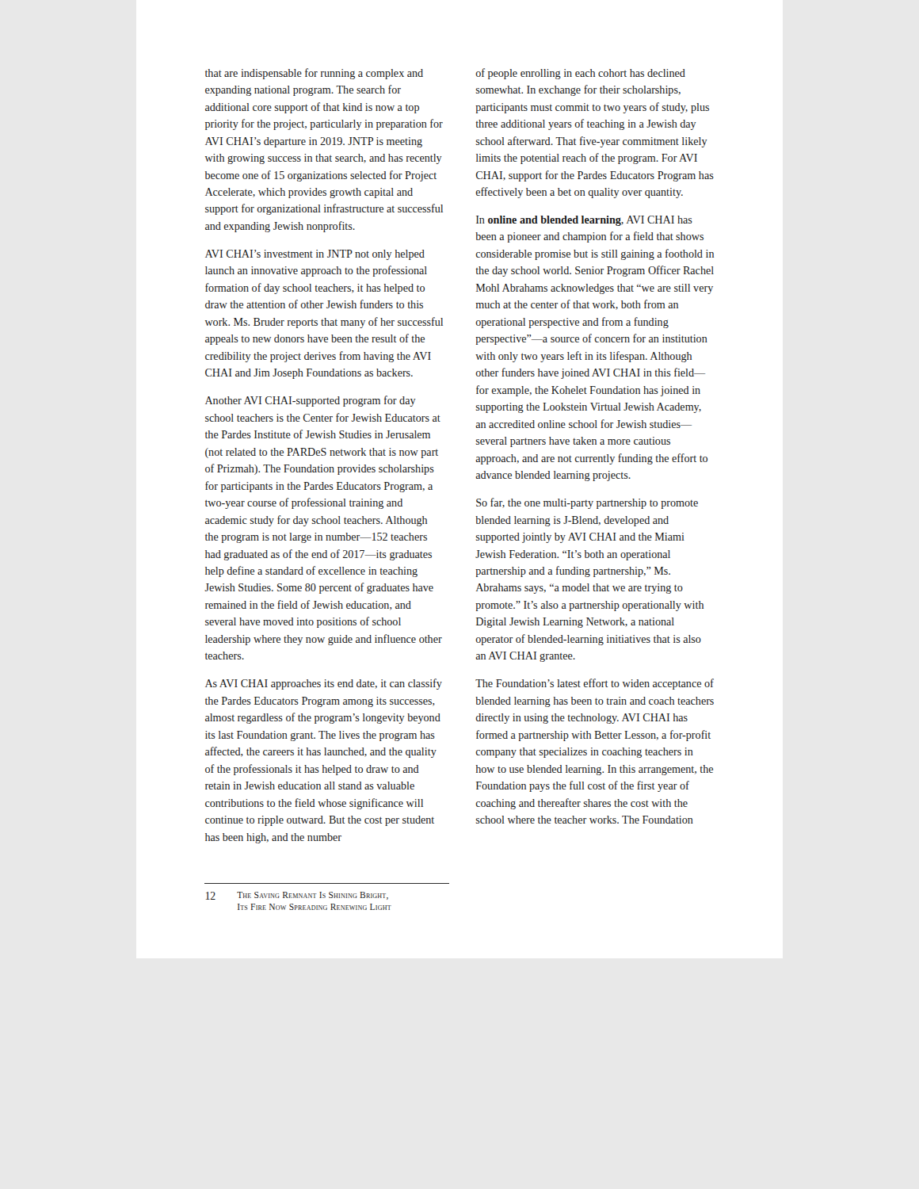that are indispensable for running a complex and expanding national program. The search for additional core support of that kind is now a top priority for the project, particularly in preparation for AVI CHAI’s departure in 2019. JNTP is meeting with growing success in that search, and has recently become one of 15 organizations selected for Project Accelerate, which provides growth capital and support for organizational infrastructure at successful and expanding Jewish nonprofits.
AVI CHAI’s investment in JNTP not only helped launch an innovative approach to the professional formation of day school teachers, it has helped to draw the attention of other Jewish funders to this work. Ms. Bruder reports that many of her successful appeals to new donors have been the result of the credibility the project derives from having the AVI CHAI and Jim Joseph Foundations as backers.
Another AVI CHAI-supported program for day school teachers is the Center for Jewish Educators at the Pardes Institute of Jewish Studies in Jerusalem (not related to the PARDeS network that is now part of Prizmah). The Foundation provides scholarships for participants in the Pardes Educators Program, a two-year course of professional training and academic study for day school teachers. Although the program is not large in number—152 teachers had graduated as of the end of 2017—its graduates help define a standard of excellence in teaching Jewish Studies. Some 80 percent of graduates have remained in the field of Jewish education, and several have moved into positions of school leadership where they now guide and influence other teachers.
As AVI CHAI approaches its end date, it can classify the Pardes Educators Program among its successes, almost regardless of the program’s longevity beyond its last Foundation grant. The lives the program has affected, the careers it has launched, and the quality of the professionals it has helped to draw to and retain in Jewish education all stand as valuable contributions to the field whose significance will continue to ripple outward. But the cost per student has been high, and the number
of people enrolling in each cohort has declined somewhat. In exchange for their scholarships, participants must commit to two years of study, plus three additional years of teaching in a Jewish day school afterward. That five-year commitment likely limits the potential reach of the program. For AVI CHAI, support for the Pardes Educators Program has effectively been a bet on quality over quantity.
In online and blended learning, AVI CHAI has been a pioneer and champion for a field that shows considerable promise but is still gaining a foothold in the day school world. Senior Program Officer Rachel Mohl Abrahams acknowledges that “we are still very much at the center of that work, both from an operational perspective and from a funding perspective”—a source of concern for an institution with only two years left in its lifespan. Although other funders have joined AVI CHAI in this field—for example, the Kohelet Foundation has joined in supporting the Lookstein Virtual Jewish Academy, an accredited online school for Jewish studies—several partners have taken a more cautious approach, and are not currently funding the effort to advance blended learning projects.
So far, the one multi-party partnership to promote blended learning is J-Blend, developed and supported jointly by AVI CHAI and the Miami Jewish Federation. “It’s both an operational partnership and a funding partnership,” Ms. Abrahams says, “a model that we are trying to promote.” It’s also a partnership operationally with Digital Jewish Learning Network, a national operator of blended-learning initiatives that is also an AVI CHAI grantee.
The Foundation’s latest effort to widen acceptance of blended learning has been to train and coach teachers directly in using the technology. AVI CHAI has formed a partnership with Better Lesson, a for-profit company that specializes in coaching teachers in how to use blended learning. In this arrangement, the Foundation pays the full cost of the first year of coaching and thereafter shares the cost with the school where the teacher works. The Foundation
12
The Saving Remnant Is Shining Bright, Its Fire Now Spreading Renewing Light